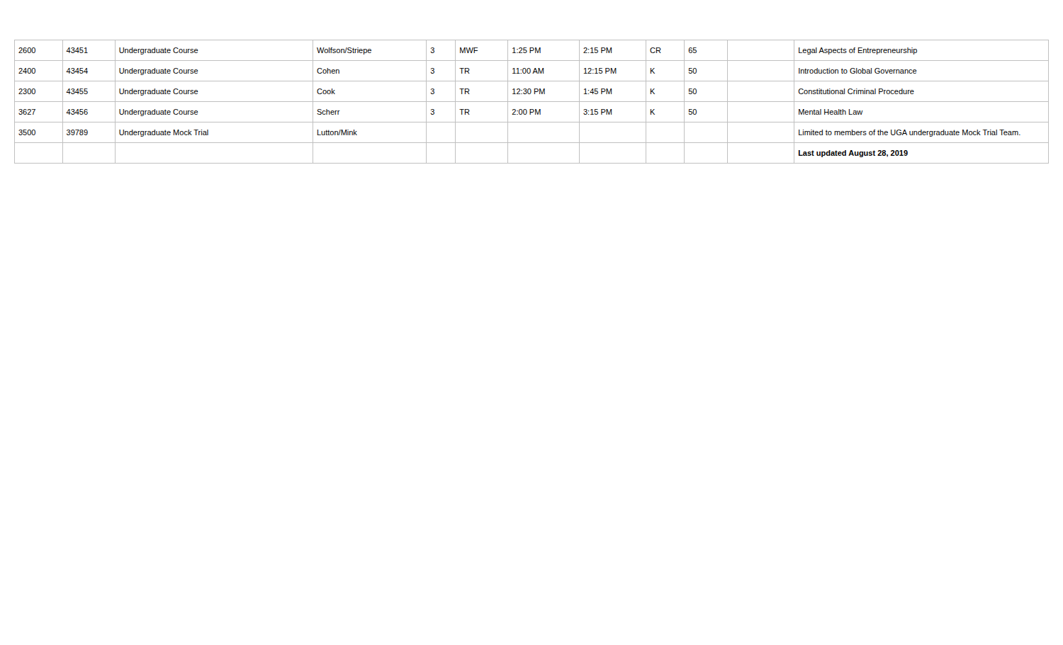| 2600 | 43451 | Undergraduate Course | Wolfson/Striepe | 3 | MWF | 1:25 PM | 2:15 PM | CR | 65 | | Legal Aspects of Entrepreneurship |
| 2400 | 43454 | Undergraduate Course | Cohen | 3 | TR | 11:00 AM | 12:15 PM | K | 50 | | Introduction to Global Governance |
| 2300 | 43455 | Undergraduate Course | Cook | 3 | TR | 12:30 PM | 1:45 PM | K | 50 | | Constitutional Criminal Procedure |
| 3627 | 43456 | Undergraduate Course | Scherr | 3 | TR | 2:00 PM | 3:15 PM | K | 50 | | Mental Health Law |
| 3500 | 39789 | Undergraduate Mock Trial | Lutton/Mink | | | | | | | | Limited to members of the UGA undergraduate Mock Trial Team. |
| | | | | | | | | | | | Last updated August 28, 2019 |